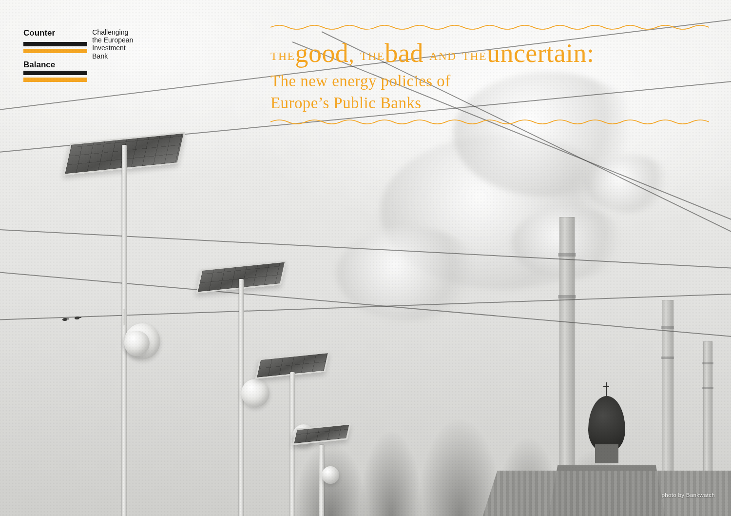| Counter | Challenging the European Investment Bank |
| Balance | |
the good, the bad and the uncertain: The new energy policies of Europe’s Public Banks
photo by Bankwatch